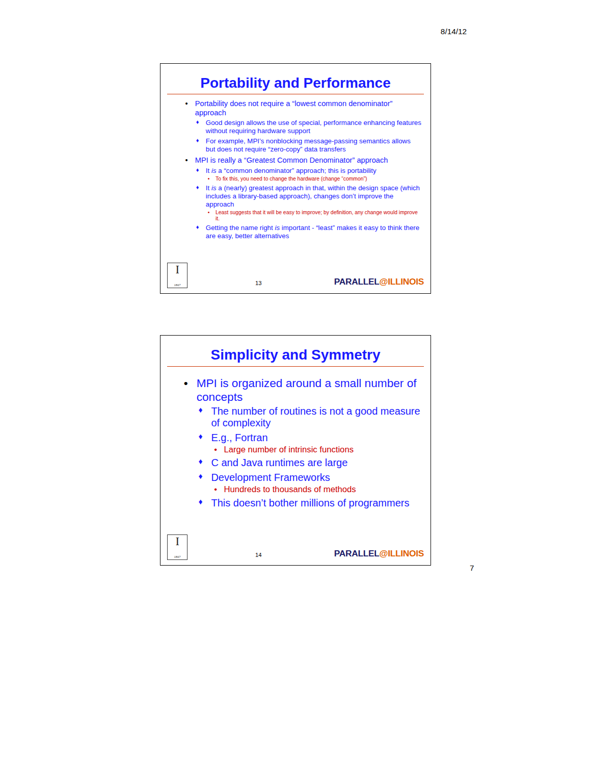8/14/12
Portability and Performance
Portability does not require a “lowest common denominator” approach
Good design allows the use of special, performance enhancing features without requiring hardware support
For example, MPI’s nonblocking message-passing semantics allows but does not require “zero-copy” data transfers
MPI is really a “Greatest Common Denominator” approach
It is a “common denominator” approach; this is portability
To fix this, you need to change the hardware (change “common”)
It is a (nearly) greatest approach in that, within the design space (which includes a library-based approach), changes don’t improve the approach
Least suggests that it will be easy to improve; by definition, any change would improve it.
Getting the name right is important - “least” makes it easy to think there are easy, better alternatives
I 1867
13
PARALLEL@ILLINOIS
Simplicity and Symmetry
MPI is organized around a small number of concepts
The number of routines is not a good measure of complexity
E.g., Fortran
Large number of intrinsic functions
C and Java runtimes are large
Development Frameworks
Hundreds to thousands of methods
This doesn’t bother millions of programmers
I 1867
14
PARALLEL@ILLINOIS
7